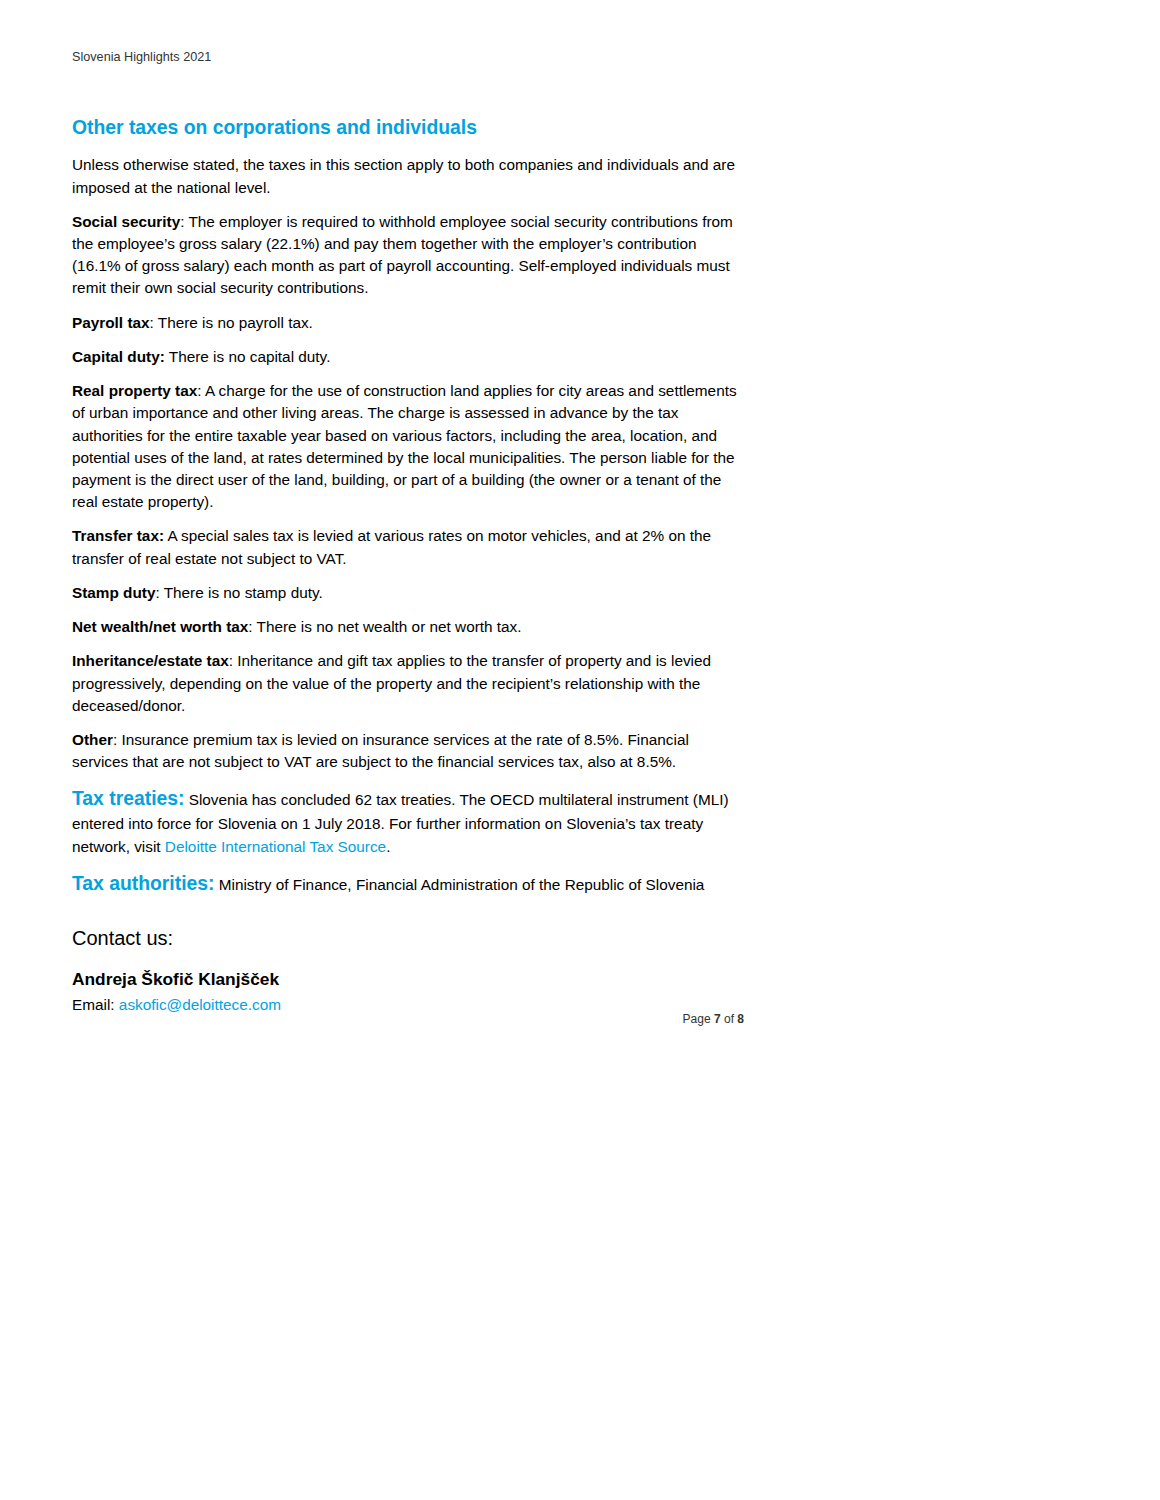Slovenia Highlights 2021
Other taxes on corporations and individuals
Unless otherwise stated, the taxes in this section apply to both companies and individuals and are imposed at the national level.
Social security: The employer is required to withhold employee social security contributions from the employee’s gross salary (22.1%) and pay them together with the employer’s contribution (16.1% of gross salary) each month as part of payroll accounting. Self-employed individuals must remit their own social security contributions.
Payroll tax: There is no payroll tax.
Capital duty: There is no capital duty.
Real property tax: A charge for the use of construction land applies for city areas and settlements of urban importance and other living areas. The charge is assessed in advance by the tax authorities for the entire taxable year based on various factors, including the area, location, and potential uses of the land, at rates determined by the local municipalities. The person liable for the payment is the direct user of the land, building, or part of a building (the owner or a tenant of the real estate property).
Transfer tax: A special sales tax is levied at various rates on motor vehicles, and at 2% on the transfer of real estate not subject to VAT.
Stamp duty: There is no stamp duty.
Net wealth/net worth tax: There is no net wealth or net worth tax.
Inheritance/estate tax: Inheritance and gift tax applies to the transfer of property and is levied progressively, depending on the value of the property and the recipient’s relationship with the deceased/donor.
Other: Insurance premium tax is levied on insurance services at the rate of 8.5%. Financial services that are not subject to VAT are subject to the financial services tax, also at 8.5%.
Tax treaties: Slovenia has concluded 62 tax treaties. The OECD multilateral instrument (MLI) entered into force for Slovenia on 1 July 2018. For further information on Slovenia’s tax treaty network, visit Deloitte International Tax Source.
Tax authorities: Ministry of Finance, Financial Administration of the Republic of Slovenia
Contact us:
Andreja Škofič Klanjšček
Email: askofic@deloittece.com
Page 7 of 8